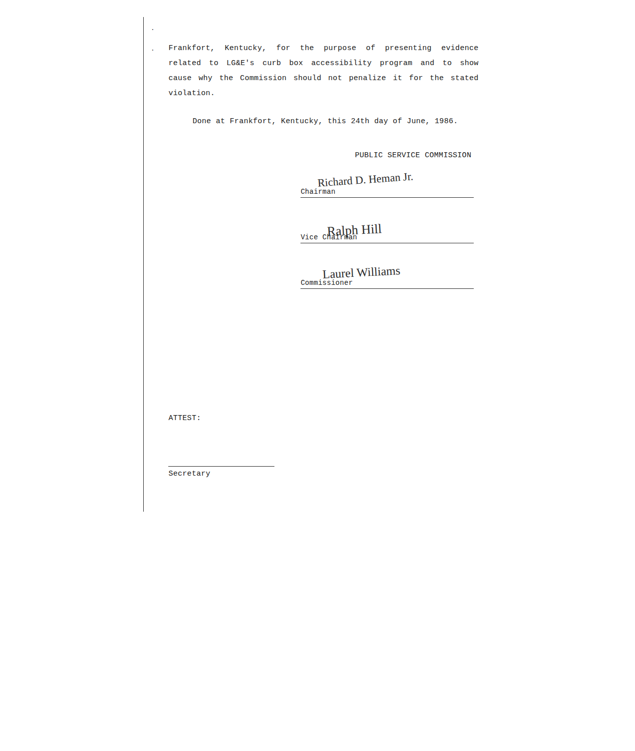. .
Frankfort, Kentucky, for the purpose of presenting evidence related to LG&E's curb box accessibility program and to show cause why the Commission should not penalize it for the stated violation.
Done at Frankfort, Kentucky, this 24th day of June, 1986.
PUBLIC SERVICE COMMISSION
Richard D. Heman Jr. Chairman
Ralph Hill Vice Chairman
Laurel Williams Commissioner
ATTEST:
Secretary